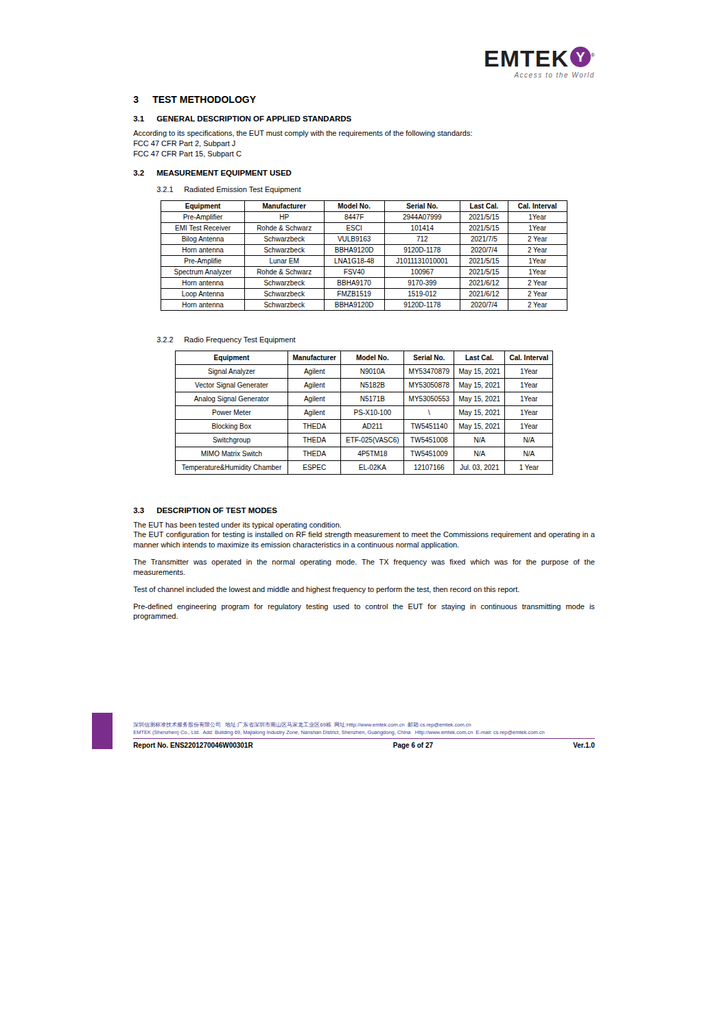EMTEK Y®
Access to the World
3 TEST METHODOLOGY
3.1 GENERAL DESCRIPTION OF APPLIED STANDARDS
According to its specifications, the EUT must comply with the requirements of the following standards:
FCC 47 CFR Part 2, Subpart J
FCC 47 CFR Part 15, Subpart C
3.2 MEASUREMENT EQUIPMENT USED
3.2.1 Radiated Emission Test Equipment
| Equipment | Manufacturer | Model No. | Serial No. | Last Cal. | Cal. Interval |
| --- | --- | --- | --- | --- | --- |
| Pre-Amplifier | HP | 8447F | 2944A07999 | 2021/5/15 | 1Year |
| EMI Test Receiver | Rohde & Schwarz | ESCI | 101414 | 2021/5/15 | 1Year |
| Bilog Antenna | Schwarzbeck | VULB9163 | 712 | 2021/7/5 | 2 Year |
| Horn antenna | Schwarzbeck | BBHA9120D | 9120D-1178 | 2020/7/4 | 2 Year |
| Pre-Amplifie | Lunar EM | LNA1G18-48 | J1011131010001 | 2021/5/15 | 1Year |
| Spectrum Analyzer | Rohde & Schwarz | FSV40 | 100967 | 2021/5/15 | 1Year |
| Horn antenna | Schwarzbeck | BBHA9170 | 9170-399 | 2021/6/12 | 2 Year |
| Loop Antenna | Schwarzbeck | FMZB1519 | 1519-012 | 2021/6/12 | 2 Year |
| Horn antenna | Schwarzbeck | BBHA9120D | 9120D-1178 | 2020/7/4 | 2 Year |
3.2.2 Radio Frequency Test Equipment
| Equipment | Manufacturer | Model No. | Serial No. | Last Cal. | Cal. Interval |
| --- | --- | --- | --- | --- | --- |
| Signal Analyzer | Agilent | N9010A | MY53470879 | May 15, 2021 | 1Year |
| Vector Signal Generater | Agilent | N5182B | MY53050878 | May 15, 2021 | 1Year |
| Analog Signal Generator | Agilent | N5171B | MY53050553 | May 15, 2021 | 1Year |
| Power Meter | Agilent | PS-X10-100 | \ | May 15, 2021 | 1Year |
| Blocking Box | THEDA | AD211 | TW5451140 | May 15, 2021 | 1Year |
| Switchgroup | THEDA | ETF-025(VASC6) | TW5451008 | N/A | N/A |
| MIMO Matrix Switch | THEDA | 4P5TM18 | TW5451009 | N/A | N/A |
| Temperature&Humidity Chamber | ESPEC | EL-02KA | 12107166 | Jul. 03, 2021 | 1 Year |
3.3 DESCRIPTION OF TEST MODES
The EUT has been tested under its typical operating condition.
The EUT configuration for testing is installed on RF field strength measurement to meet the Commissions requirement and operating in a manner which intends to maximize its emission characteristics in a continuous normal application.
The Transmitter was operated in the normal operating mode. The TX frequency was fixed which was for the purpose of the measurements.
Test of channel included the lowest and middle and highest frequency to perform the test, then record on this report.
Pre-defined engineering program for regulatory testing used to control the EUT for staying in continuous transmitting mode is programmed.
深圳信测标准技术服务股份有限公司 地址:广东省深圳市南山区马家龙工业区69栋 网址:Http://www.emtek.com.cn 邮箱:cs.rep@emtek.com.cn
EMTEK (Shenzhen) Co., Ltd. Add: Building 69, Majialong Industry Zone, Nanshan District, Shenzhen, Guangdong, China Http://www.emtek.com.cn E-mail: cs.rep@emtek.com.cn
Report No. ENS2201270046W00301R
Page 6 of 27
Ver.1.0